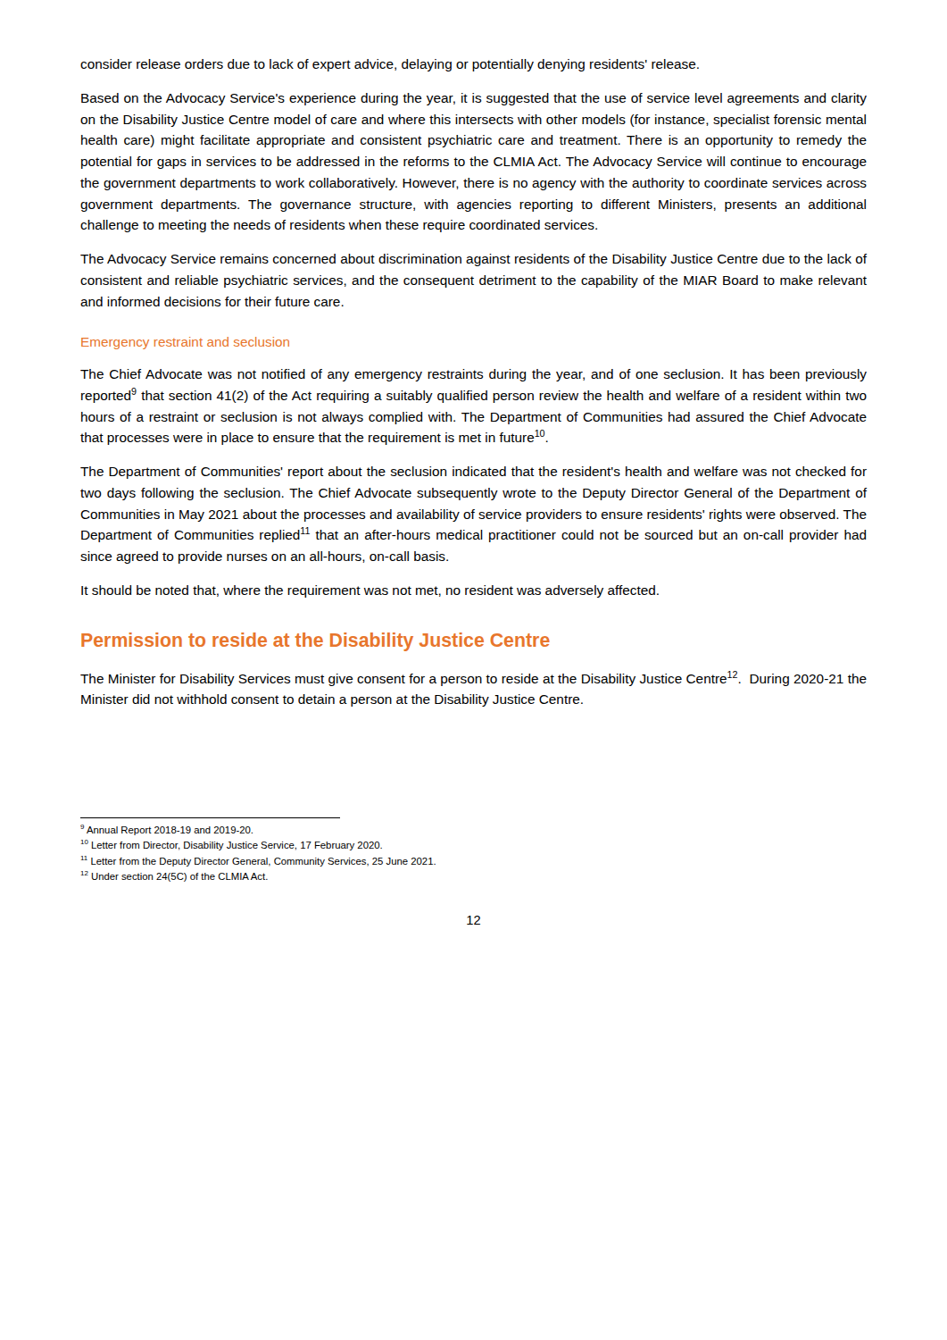consider release orders due to lack of expert advice, delaying or potentially denying residents' release.
Based on the Advocacy Service's experience during the year, it is suggested that the use of service level agreements and clarity on the Disability Justice Centre model of care and where this intersects with other models (for instance, specialist forensic mental health care) might facilitate appropriate and consistent psychiatric care and treatment. There is an opportunity to remedy the potential for gaps in services to be addressed in the reforms to the CLMIA Act. The Advocacy Service will continue to encourage the government departments to work collaboratively. However, there is no agency with the authority to coordinate services across government departments. The governance structure, with agencies reporting to different Ministers, presents an additional challenge to meeting the needs of residents when these require coordinated services.
The Advocacy Service remains concerned about discrimination against residents of the Disability Justice Centre due to the lack of consistent and reliable psychiatric services, and the consequent detriment to the capability of the MIAR Board to make relevant and informed decisions for their future care.
Emergency restraint and seclusion
The Chief Advocate was not notified of any emergency restraints during the year, and of one seclusion. It has been previously reported9 that section 41(2) of the Act requiring a suitably qualified person review the health and welfare of a resident within two hours of a restraint or seclusion is not always complied with. The Department of Communities had assured the Chief Advocate that processes were in place to ensure that the requirement is met in future10.
The Department of Communities' report about the seclusion indicated that the resident's health and welfare was not checked for two days following the seclusion. The Chief Advocate subsequently wrote to the Deputy Director General of the Department of Communities in May 2021 about the processes and availability of service providers to ensure residents' rights were observed. The Department of Communities replied11 that an after-hours medical practitioner could not be sourced but an on-call provider had since agreed to provide nurses on an all-hours, on-call basis.
It should be noted that, where the requirement was not met, no resident was adversely affected.
Permission to reside at the Disability Justice Centre
The Minister for Disability Services must give consent for a person to reside at the Disability Justice Centre12. During 2020-21 the Minister did not withhold consent to detain a person at the Disability Justice Centre.
9 Annual Report 2018-19 and 2019-20.
10 Letter from Director, Disability Justice Service, 17 February 2020.
11 Letter from the Deputy Director General, Community Services, 25 June 2021.
12 Under section 24(5C) of the CLMIA Act.
12